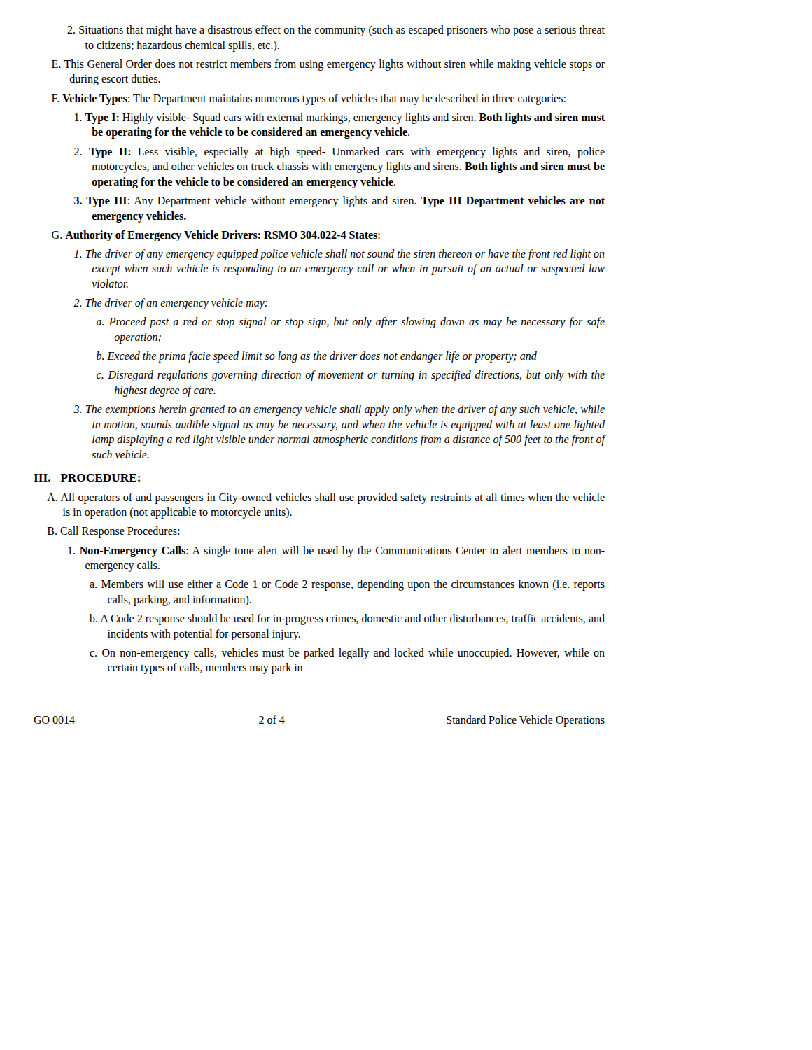2. Situations that might have a disastrous effect on the community (such as escaped prisoners who pose a serious threat to citizens; hazardous chemical spills, etc.).
E. This General Order does not restrict members from using emergency lights without siren while making vehicle stops or during escort duties.
F. Vehicle Types: The Department maintains numerous types of vehicles that may be described in three categories:
1. Type I: Highly visible- Squad cars with external markings, emergency lights and siren. Both lights and siren must be operating for the vehicle to be considered an emergency vehicle.
2. Type II: Less visible, especially at high speed- Unmarked cars with emergency lights and siren, police motorcycles, and other vehicles on truck chassis with emergency lights and sirens. Both lights and siren must be operating for the vehicle to be considered an emergency vehicle.
3. Type III: Any Department vehicle without emergency lights and siren. Type III Department vehicles are not emergency vehicles.
G. Authority of Emergency Vehicle Drivers: RSMO 304.022-4 States:
1. The driver of any emergency equipped police vehicle shall not sound the siren thereon or have the front red light on except when such vehicle is responding to an emergency call or when in pursuit of an actual or suspected law violator.
2. The driver of an emergency vehicle may:
a. Proceed past a red or stop signal or stop sign, but only after slowing down as may be necessary for safe operation;
b. Exceed the prima facie speed limit so long as the driver does not endanger life or property; and
c. Disregard regulations governing direction of movement or turning in specified directions, but only with the highest degree of care.
3. The exemptions herein granted to an emergency vehicle shall apply only when the driver of any such vehicle, while in motion, sounds audible signal as may be necessary, and when the vehicle is equipped with at least one lighted lamp displaying a red light visible under normal atmospheric conditions from a distance of 500 feet to the front of such vehicle.
III. PROCEDURE:
A. All operators of and passengers in City-owned vehicles shall use provided safety restraints at all times when the vehicle is in operation (not applicable to motorcycle units).
B. Call Response Procedures:
1. Non-Emergency Calls: A single tone alert will be used by the Communications Center to alert members to non-emergency calls.
a. Members will use either a Code 1 or Code 2 response, depending upon the circumstances known (i.e. reports calls, parking, and information).
b. A Code 2 response should be used for in-progress crimes, domestic and other disturbances, traffic accidents, and incidents with potential for personal injury.
c. On non-emergency calls, vehicles must be parked legally and locked while unoccupied. However, while on certain types of calls, members may park in
GO 0014 2 of 4 Standard Police Vehicle Operations